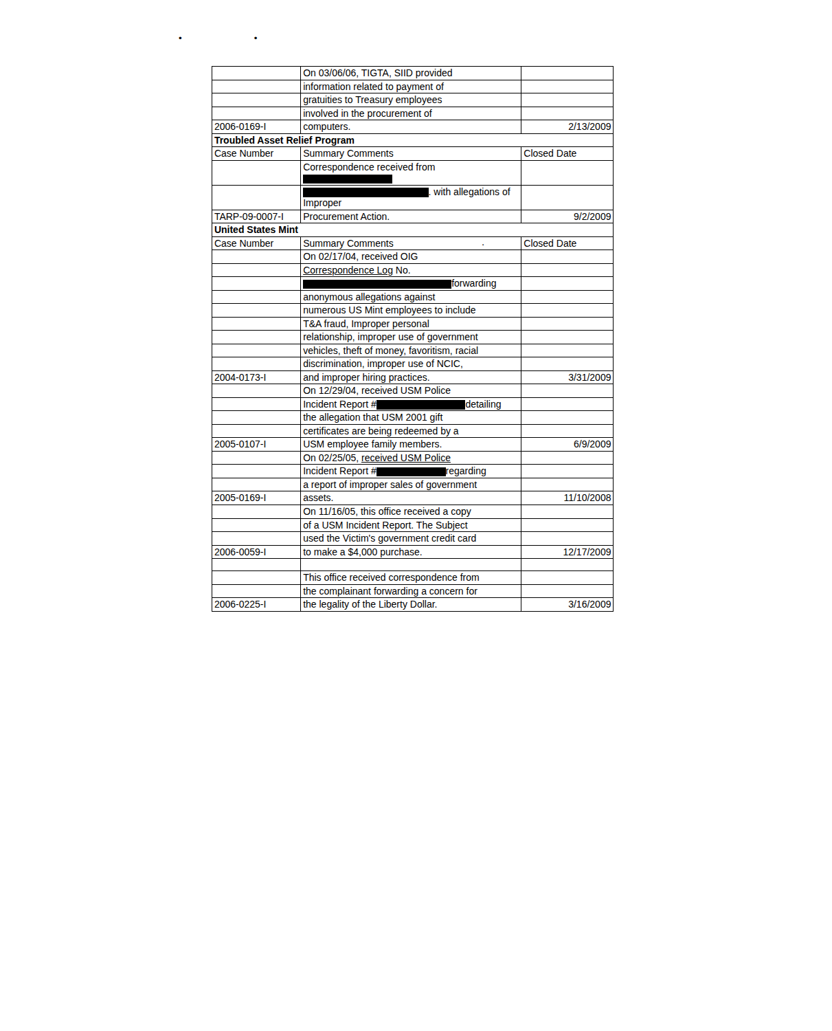• •
| | On 03/06/06, TIGTA, SIID provided | |
| | information related to payment of | |
| | gratuities to Treasury employees | |
| | involved in the procurement of | |
| 2006-0169-I | computers. | 2/13/2009 |
| Troubled Asset Relief Program |
| Case Number | Summary Comments | Closed Date |
| | Correspondence received from | |
| | . with allegations of Improper | |
| TARP-09-0007-I | Procurement Action. | 9/2/2009 |
| United States Mint |
| Case Number | Summary Comments | Closed Date |
| | On 02/17/04, received OIG | |
| | Correspondence Log No. | |
| | forwarding | |
| | anonymous allegations against | |
| | numerous US Mint employees to include | |
| | T&A fraud, Improper personal | |
| | relationship, improper use of government | |
| | vehicles, theft of money, favoritism, racial | |
| | discrimination, improper use of NCIC, | |
| 2004-0173-I | and improper hiring practices. | 3/31/2009 |
| | On 12/29/04, received USM Police | |
| | Incident Report # detailing | |
| | the allegation that USM 2001 gift | |
| | certificates are being redeemed by a | |
| 2005-0107-I | USM employee family members. | 6/9/2009 |
| | On 02/25/05, received USM Police | |
| | Incident Report # regarding | |
| | a report of improper sales of government | |
| 2005-0169-I | assets. | 11/10/2008 |
| | On 11/16/05, this office received a copy | |
| | of a USM Incident Report. The Subject | |
| | used the Victim's government credit card | |
| 2006-0059-I | to make a $4,000 purchase. | 12/17/2009 |
| | This office received correspondence from | |
| | the complainant forwarding a concern for | |
| 2006-0225-I | the legality of the Liberty Dollar. | 3/16/2009 |